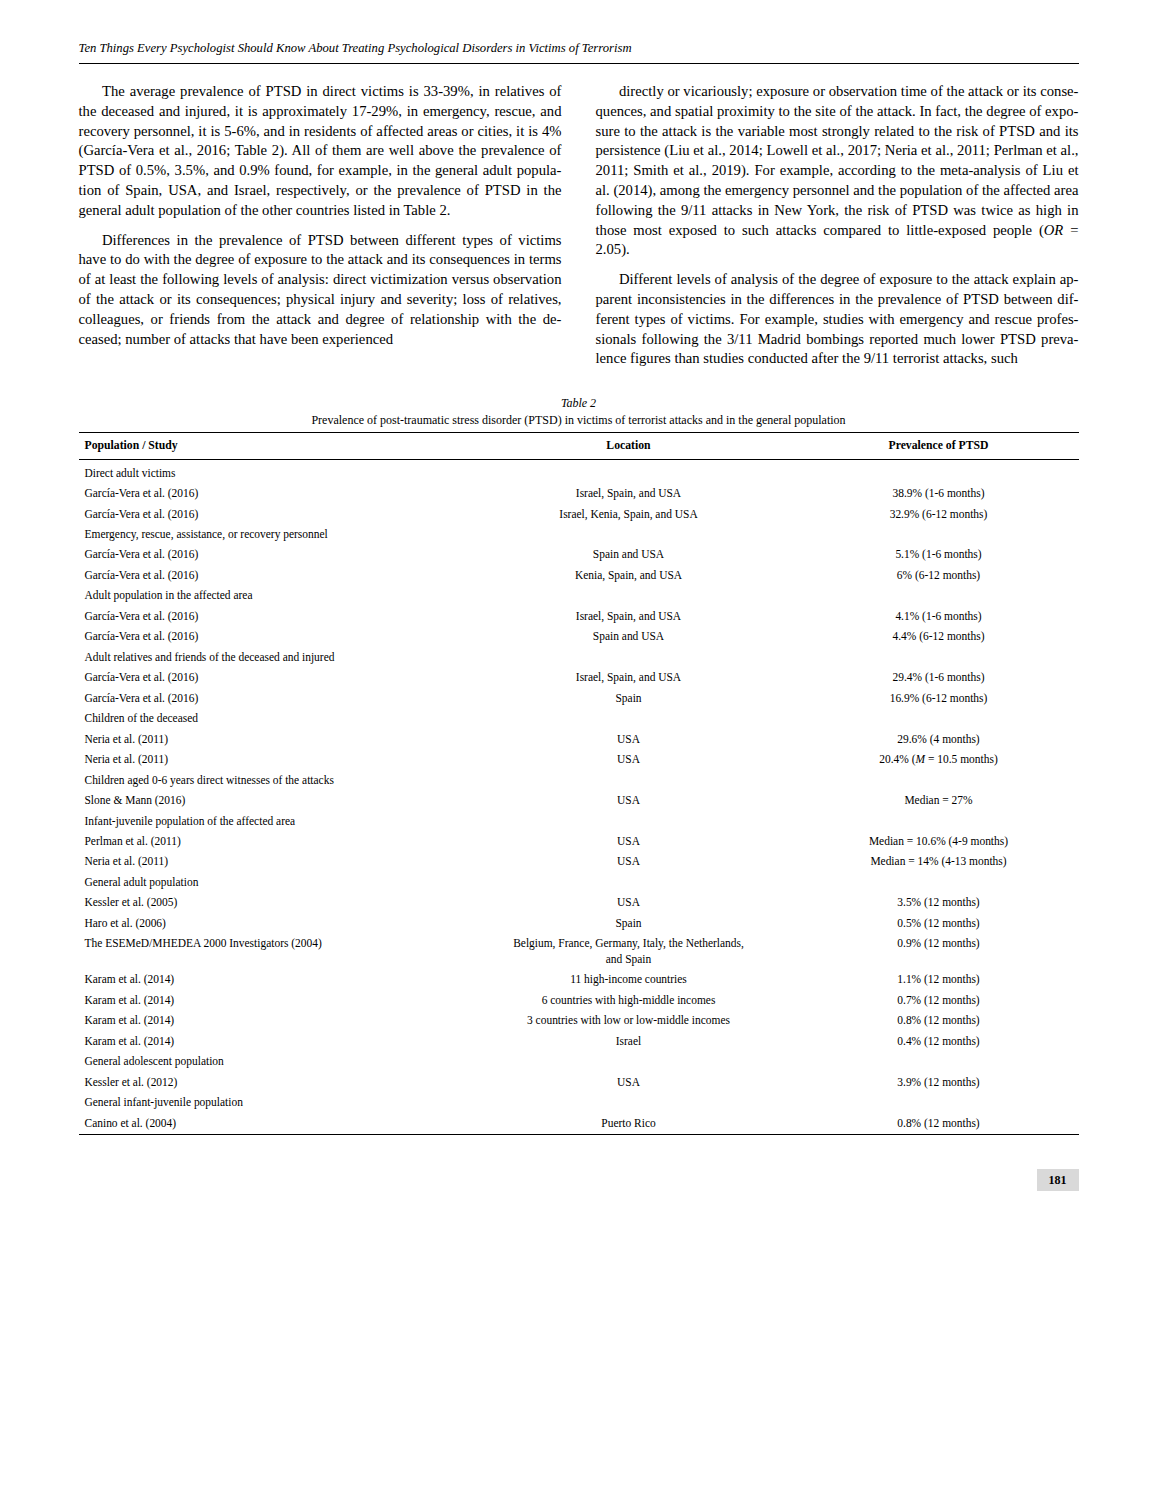Ten Things Every Psychologist Should Know About Treating Psychological Disorders in Victims of Terrorism
The average prevalence of PTSD in direct victims is 33-39%, in relatives of the deceased and injured, it is approximately 17-29%, in emergency, rescue, and recovery personnel, it is 5-6%, and in residents of affected areas or cities, it is 4% (García-Vera et al., 2016; Table 2). All of them are well above the prevalence of PTSD of 0.5%, 3.5%, and 0.9% found, for example, in the general adult population of Spain, USA, and Israel, respectively, or the prevalence of PTSD in the general adult population of the other countries listed in Table 2.
Differences in the prevalence of PTSD between different types of victims have to do with the degree of exposure to the attack and its consequences in terms of at least the following levels of analysis: direct victimization versus observation of the attack or its consequences; physical injury and severity; loss of relatives, colleagues, or friends from the attack and degree of relationship with the deceased; number of attacks that have been experienced
directly or vicariously; exposure or observation time of the attack or its consequences, and spatial proximity to the site of the attack. In fact, the degree of exposure to the attack is the variable most strongly related to the risk of PTSD and its persistence (Liu et al., 2014; Lowell et al., 2017; Neria et al., 2011; Perlman et al., 2011; Smith et al., 2019). For example, according to the meta-analysis of Liu et al. (2014), among the emergency personnel and the population of the affected area following the 9/11 attacks in New York, the risk of PTSD was twice as high in those most exposed to such attacks compared to little-exposed people (OR = 2.05).
Different levels of analysis of the degree of exposure to the attack explain apparent inconsistencies in the differences in the prevalence of PTSD between different types of victims. For example, studies with emergency and rescue professionals following the 3/11 Madrid bombings reported much lower PTSD prevalence figures than studies conducted after the 9/11 terrorist attacks, such
Table 2 Prevalence of post-traumatic stress disorder (PTSD) in victims of terrorist attacks and in the general population
| Population / Study | Location | Prevalence of PTSD |
| --- | --- | --- |
| Direct adult victims |
| García-Vera et al. (2016) | Israel, Spain, and USA | 38.9% (1-6 months) |
| García-Vera et al. (2016) | Israel, Kenia, Spain, and USA | 32.9% (6-12 months) |
| Emergency, rescue, assistance, or recovery personnel |
| García-Vera et al. (2016) | Spain and USA | 5.1% (1-6 months) |
| García-Vera et al. (2016) | Kenia, Spain, and USA | 6% (6-12 months) |
| Adult population in the affected area |
| García-Vera et al. (2016) | Israel, Spain, and USA | 4.1% (1-6 months) |
| García-Vera et al. (2016) | Spain and USA | 4.4% (6-12 months) |
| Adult relatives and friends of the deceased and injured |
| García-Vera et al. (2016) | Israel, Spain, and USA | 29.4% (1-6 months) |
| García-Vera et al. (2016) | Spain | 16.9% (6-12 months) |
| Children of the deceased |
| Neria et al. (2011) | USA | 29.6% (4 months) |
| Neria et al. (2011) | USA | 20.4% ( M = 10.5 months) |
| Children aged 0-6 years direct witnesses of the attacks |
| Slone & Mann (2016) | USA | Median = 27% |
| Infant-juvenile population of the affected area |
| Perlman et al. (2011) | USA | Median = 10.6% (4-9 months) |
| Neria et al. (2011) | USA | Median = 14% (4-13 months) |
| General adult population |
| Kessler et al. (2005) | USA | 3.5% (12 months) |
| Haro et al. (2006) | Spain | 0.5% (12 months) |
| The ESEMeD/MHEDEA 2000 Investigators (2004) | Belgium, France, Germany, Italy, the Netherlands, and Spain | 0.9% (12 months) |
| Karam et al. (2014) | 11 high-income countries | 1.1% (12 months) |
| Karam et al. (2014) | 6 countries with high-middle incomes | 0.7% (12 months) |
| Karam et al. (2014) | 3 countries with low or low-middle incomes | 0.8% (12 months) |
| Karam et al. (2014) | Israel | 0.4% (12 months) |
| General adolescent population |
| Kessler et al. (2012) | USA | 3.9% (12 months) |
| General infant-juvenile population |
| Canino et al. (2004) | Puerto Rico | 0.8% (12 months) |
181